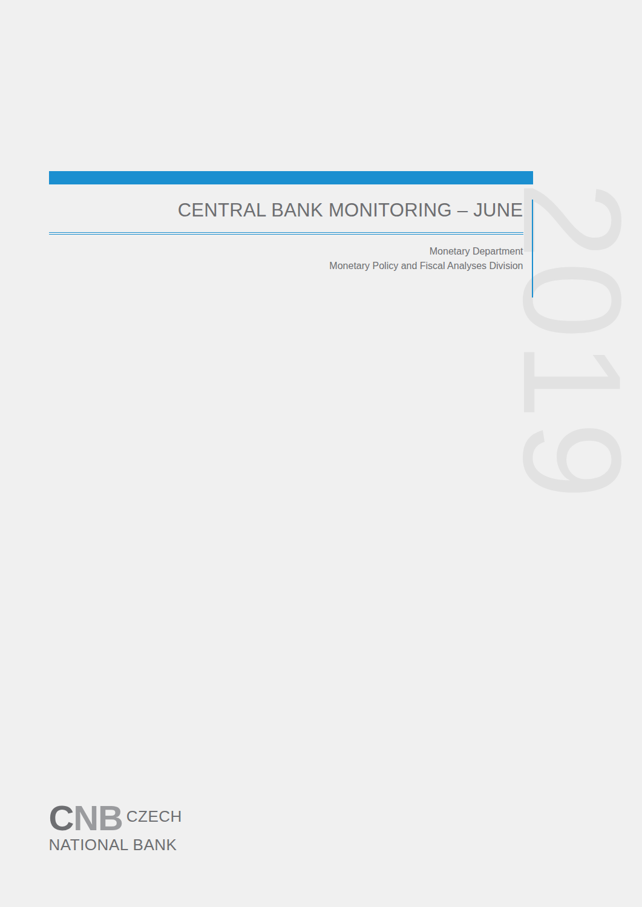2019
CENTRAL BANK MONITORING – JUNE
Monetary Department
Monetary Policy and Fiscal Analyses Division
CNB CZECH
NATIONAL BANK